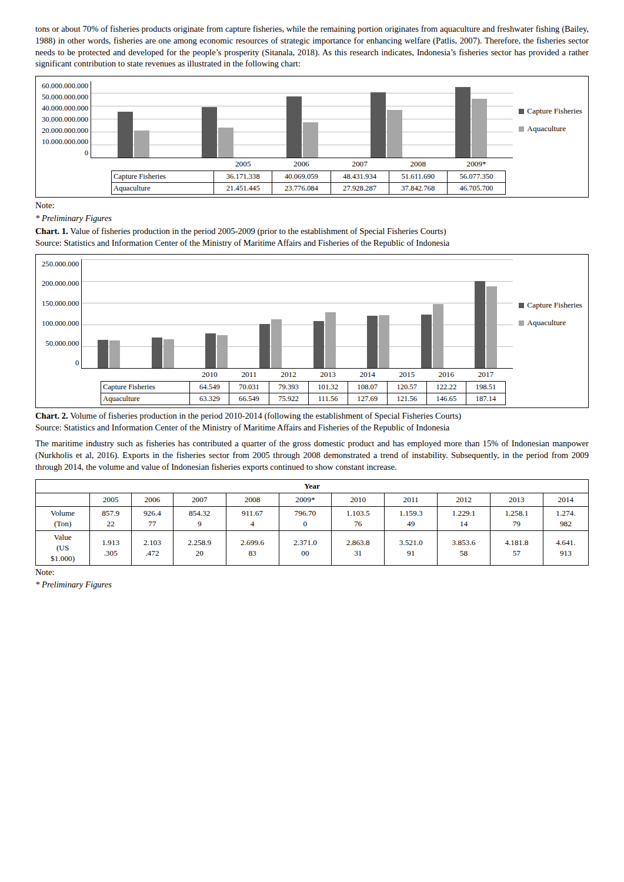tons or about 70% of fisheries products originate from capture fisheries, while the remaining portion originates from aquaculture and freshwater fishing (Bailey, 1988) in other words, fisheries are one among economic resources of strategic importance for enhancing welfare (Patlis, 2007). Therefore, the fisheries sector needs to be protected and developed for the people’s prosperity (Sitanala, 2018). As this research indicates, Indonesia’s fisheries sector has provided a rather significant contribution to state revenues as illustrated in the following chart:
60.000.000.000
50.000.000.000
40.000.000.000
30.000.000.000
20.000.000.000
10.000.000.000
0
Capture Fisheries
Aquaculture
| | 2005 | 2006 | 2007 | 2008 | 2009* |
| Capture Fisheries | 36.171.338 | 40.069.059 | 48.431.934 | 51.611.690 | 56.077.350 |
| Aquaculture | 21.451.445 | 23.776.084 | 27.928.287 | 37.842.768 | 46.705.700 |
Note:
* Preliminary Figures
Chart. 1. Value of fisheries production in the period 2005-2009 (prior to the establishment of Special Fisheries Courts)
Source: Statistics and Information Center of the Ministry of Maritime Affairs and Fisheries of the Republic of Indonesia
250.000.000
200.000.000
150.000.000
100.000.000
50.000.000
0
Capture Fisheries
Aquaculture
| | 2010 | 2011 | 2012 | 2013 | 2014 | 2015 | 2016 | 2017 |
| Capture Fisheries | 64.549 | 70.031 | 79.393 | 101.32 | 108.07 | 120.57 | 122.22 | 198.51 |
| Aquaculture | 63.329 | 66.549 | 75.922 | 111.56 | 127.69 | 121.56 | 146.65 | 187.14 |
Chart. 2. Volume of fisheries production in the period 2010-2014 (following the establishment of Special Fisheries Courts)
Source: Statistics and Information Center of the Ministry of Maritime Affairs and Fisheries of the Republic of Indonesia
The maritime industry such as fisheries has contributed a quarter of the gross domestic product and has employed more than 15% of Indonesian manpower (Nurkholis et al, 2016). Exports in the fisheries sector from 2005 through 2008 demonstrated a trend of instability. Subsequently, in the period from 2009 through 2014, the volume and value of Indonesian fisheries exports continued to show constant increase.
| Year |
| | 2005 | 2006 | 2007 | 2008 | 2009* | 2010 | 2011 | 2012 | 2013 | 2014 |
| Volume (Ton) | 857.9 22 | 926.4 77 | 854.32 9 | 911.67 4 | 796.70 0 | 1.103.5 76 | 1.159.3 49 | 1.229.1 14 | 1.258.1 79 | 1.274. 982 |
| Value (US $1.000) | 1.913 .305 | 2.103 .472 | 2.258.9 20 | 2.699.6 83 | 2.371.0 00 | 2.863.8 31 | 3.521.0 91 | 3.853.6 58 | 4.181.8 57 | 4.641. 913 |
Note:
* Preliminary Figures